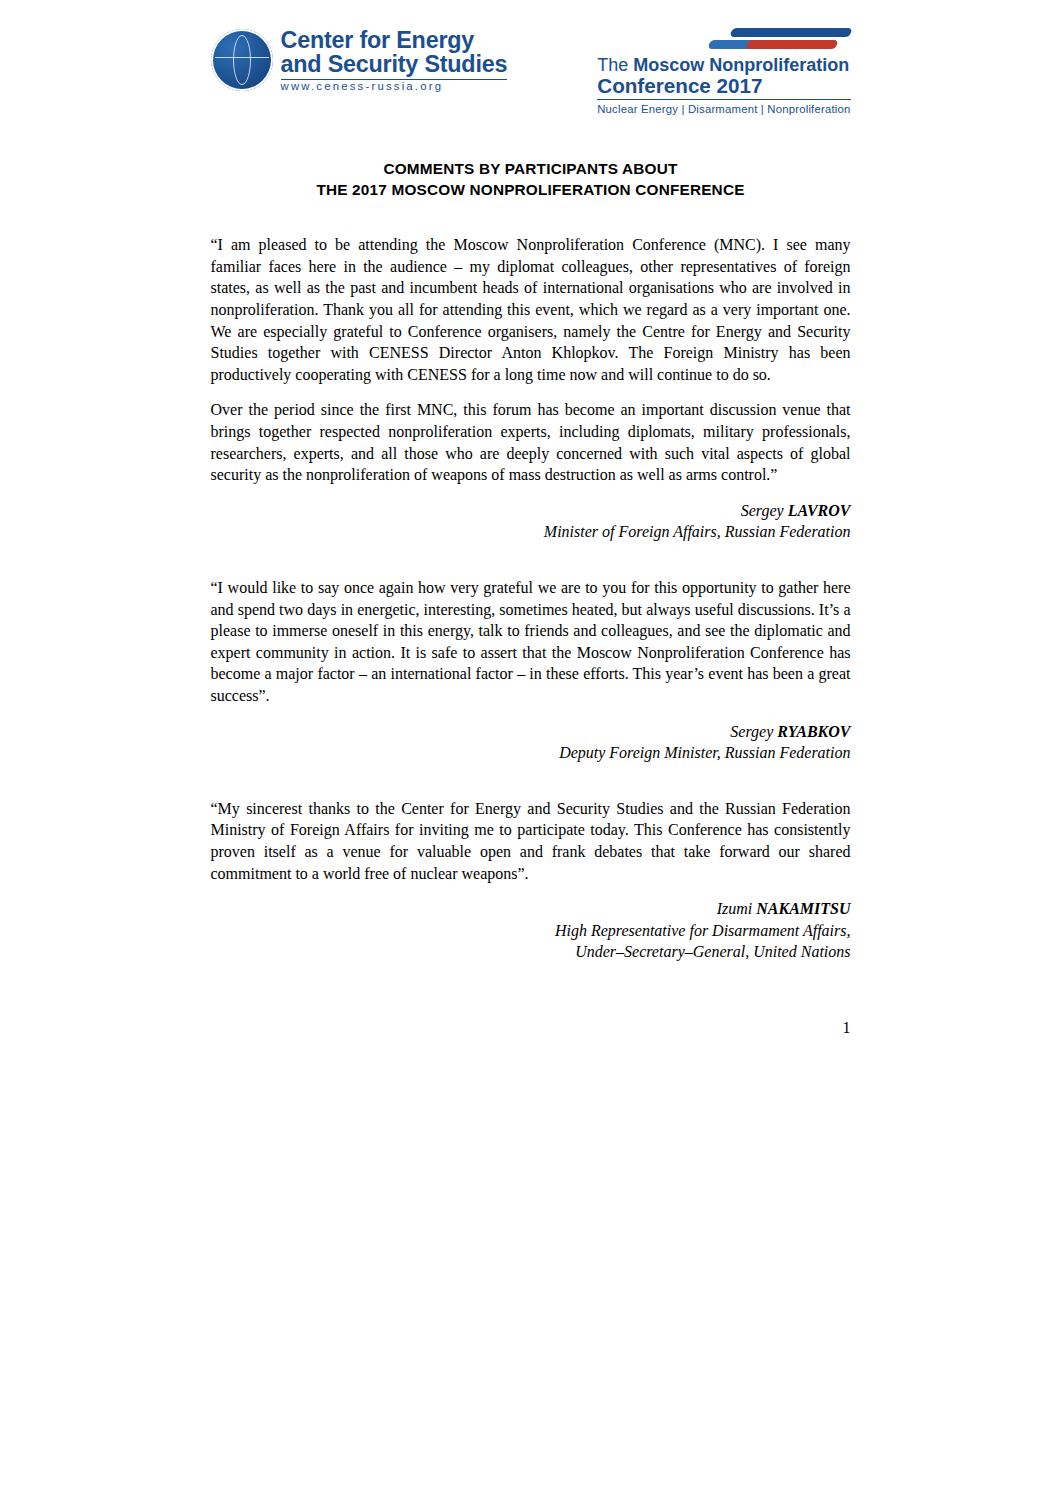Center for Energy and Security Studies www.ceness-russia.org
The Moscow Nonproliferation Conference 2017
Nuclear Energy | Disarmament | Nonproliferation
COMMENTS BY PARTICIPANTS ABOUT
THE 2017 MOSCOW NONPROLIFERATION CONFERENCE
“I am pleased to be attending the Moscow Nonproliferation Conference (MNC). I see many familiar faces here in the audience – my diplomat colleagues, other representatives of foreign states, as well as the past and incumbent heads of international organisations who are involved in nonproliferation. Thank you all for attending this event, which we regard as a very important one. We are especially grateful to Conference organisers, namely the Centre for Energy and Security Studies together with CENESS Director Anton Khlopkov. The Foreign Ministry has been productively cooperating with CENESS for a long time now and will continue to do so.
Over the period since the first MNC, this forum has become an important discussion venue that brings together respected nonproliferation experts, including diplomats, military professionals, researchers, experts, and all those who are deeply concerned with such vital aspects of global security as the nonproliferation of weapons of mass destruction as well as arms control.”
Sergey LAVROV
Minister of Foreign Affairs, Russian Federation
“I would like to say once again how very grateful we are to you for this opportunity to gather here and spend two days in energetic, interesting, sometimes heated, but always useful discussions. It’s a please to immerse oneself in this energy, talk to friends and colleagues, and see the diplomatic and expert community in action. It is safe to assert that the Moscow Nonproliferation Conference has become a major factor – an international factor – in these efforts. This year’s event has been a great success”.
Sergey RYABKOV
Deputy Foreign Minister, Russian Federation
“My sincerest thanks to the Center for Energy and Security Studies and the Russian Federation Ministry of Foreign Affairs for inviting me to participate today. This Conference has consistently proven itself as a venue for valuable open and frank debates that take forward our shared commitment to a world free of nuclear weapons”.
Izumi NAKAMITSU
High Representative for Disarmament Affairs,
Under–Secretary–General, United Nations
1